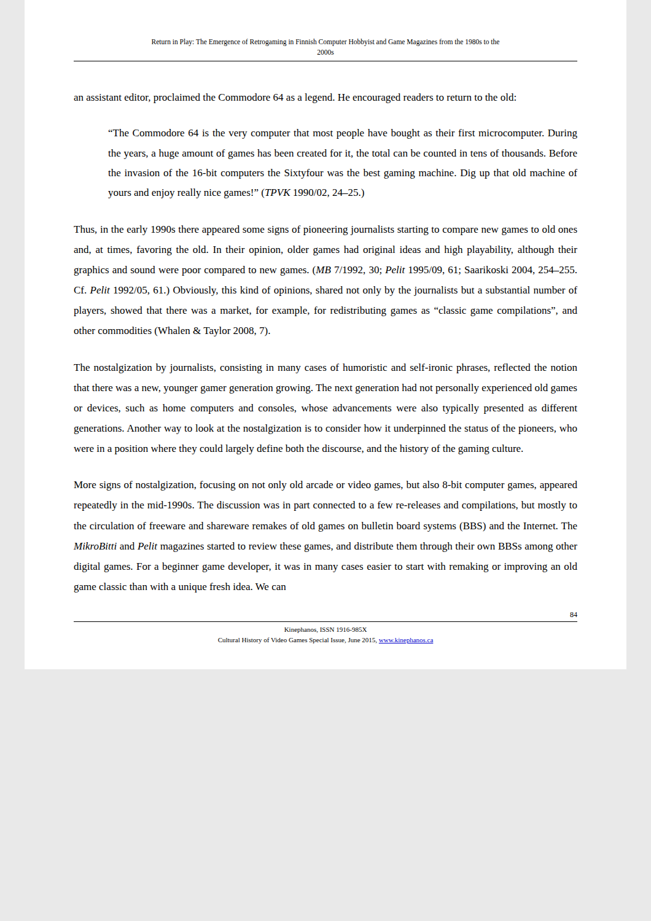Return in Play: The Emergence of Retrogaming in Finnish Computer Hobbyist and Game Magazines from the 1980s to the
2000s
an assistant editor, proclaimed the Commodore 64 as a legend. He encouraged readers to return to the old:
“The Commodore 64 is the very computer that most people have bought as their first microcomputer. During the years, a huge amount of games has been created for it, the total can be counted in tens of thousands. Before the invasion of the 16-bit computers the Sixtyfour was the best gaming machine. Dig up that old machine of yours and enjoy really nice games!” (TPVK 1990/02, 24–25.)
Thus, in the early 1990s there appeared some signs of pioneering journalists starting to compare new games to old ones and, at times, favoring the old. In their opinion, older games had original ideas and high playability, although their graphics and sound were poor compared to new games. (MB 7/1992, 30; Pelit 1995/09, 61; Saarikoski 2004, 254–255. Cf. Pelit 1992/05, 61.) Obviously, this kind of opinions, shared not only by the journalists but a substantial number of players, showed that there was a market, for example, for redistributing games as “classic game compilations”, and other commodities (Whalen & Taylor 2008, 7).
The nostalgization by journalists, consisting in many cases of humoristic and self-ironic phrases, reflected the notion that there was a new, younger gamer generation growing. The next generation had not personally experienced old games or devices, such as home computers and consoles, whose advancements were also typically presented as different generations. Another way to look at the nostalgization is to consider how it underpinned the status of the pioneers, who were in a position where they could largely define both the discourse, and the history of the gaming culture.
More signs of nostalgization, focusing on not only old arcade or video games, but also 8-bit computer games, appeared repeatedly in the mid-1990s. The discussion was in part connected to a few re-releases and compilations, but mostly to the circulation of freeware and shareware remakes of old games on bulletin board systems (BBS) and the Internet. The MikroBitti and Pelit magazines started to review these games, and distribute them through their own BBSs among other digital games. For a beginner game developer, it was in many cases easier to start with remaking or improving an old game classic than with a unique fresh idea. We can
84
Kinephanos, ISSN 1916-985X
Cultural History of Video Games Special Issue, June 2015, www.kinephanos.ca